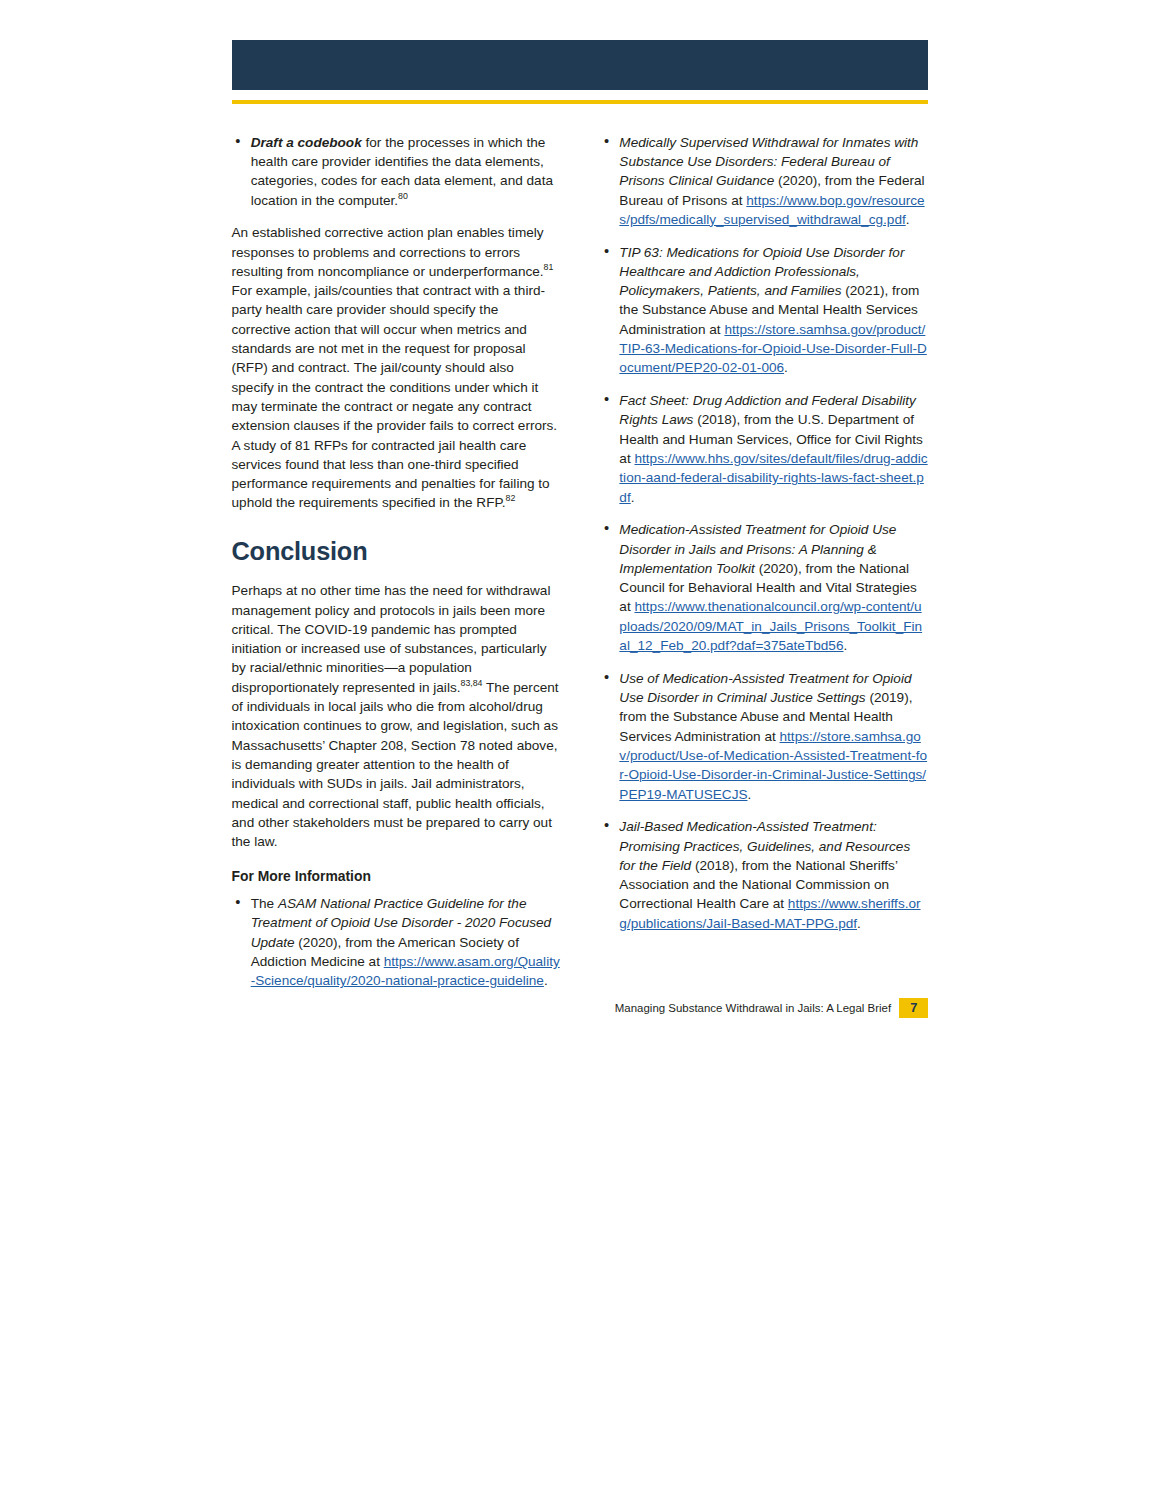Draft a codebook for the processes in which the health care provider identifies the data elements, categories, codes for each data element, and data location in the computer.80
An established corrective action plan enables timely responses to problems and corrections to errors resulting from noncompliance or underperformance.81 For example, jails/counties that contract with a third-party health care provider should specify the corrective action that will occur when metrics and standards are not met in the request for proposal (RFP) and contract. The jail/county should also specify in the contract the conditions under which it may terminate the contract or negate any contract extension clauses if the provider fails to correct errors. A study of 81 RFPs for contracted jail health care services found that less than one-third specified performance requirements and penalties for failing to uphold the requirements specified in the RFP.82
Conclusion
Perhaps at no other time has the need for withdrawal management policy and protocols in jails been more critical. The COVID-19 pandemic has prompted initiation or increased use of substances, particularly by racial/ethnic minorities—a population disproportionately represented in jails.83,84 The percent of individuals in local jails who die from alcohol/drug intoxication continues to grow, and legislation, such as Massachusetts’ Chapter 208, Section 78 noted above, is demanding greater attention to the health of individuals with SUDs in jails. Jail administrators, medical and correctional staff, public health officials, and other stakeholders must be prepared to carry out the law.
For More Information
The ASAM National Practice Guideline for the Treatment of Opioid Use Disorder - 2020 Focused Update (2020), from the American Society of Addiction Medicine at https://www.asam.org/Quality-Science/quality/2020-national-practice-guideline.
Medically Supervised Withdrawal for Inmates with Substance Use Disorders: Federal Bureau of Prisons Clinical Guidance (2020), from the Federal Bureau of Prisons at https://www.bop.gov/resources/pdfs/medically_supervised_withdrawal_cg.pdf.
TIP 63: Medications for Opioid Use Disorder for Healthcare and Addiction Professionals, Policymakers, Patients, and Families (2021), from the Substance Abuse and Mental Health Services Administration at https://store.samhsa.gov/product/TIP-63-Medications-for-Opioid-Use-Disorder-Full-Document/PEP20-02-01-006.
Fact Sheet: Drug Addiction and Federal Disability Rights Laws (2018), from the U.S. Department of Health and Human Services, Office for Civil Rights at https://www.hhs.gov/sites/default/files/drug-addiction-aand-federal-disability-rights-laws-fact-sheet.pdf.
Medication-Assisted Treatment for Opioid Use Disorder in Jails and Prisons: A Planning & Implementation Toolkit (2020), from the National Council for Behavioral Health and Vital Strategies at https://www.thenationalcouncil.org/wp-content/uploads/2020/09/MAT_in_Jails_Prisons_Toolkit_Final_12_Feb_20.pdf?daf=375ateTbd56.
Use of Medication-Assisted Treatment for Opioid Use Disorder in Criminal Justice Settings (2019), from the Substance Abuse and Mental Health Services Administration at https://store.samhsa.gov/product/Use-of-Medication-Assisted-Treatment-for-Opioid-Use-Disorder-in-Criminal-Justice-Settings/PEP19-MATUSECJS.
Jail-Based Medication-Assisted Treatment: Promising Practices, Guidelines, and Resources for the Field (2018), from the National Sheriffs’ Association and the National Commission on Correctional Health Care at https://www.sheriffs.org/publications/Jail-Based-MAT-PPG.pdf.
Managing Substance Withdrawal in Jails: A Legal Brief
7